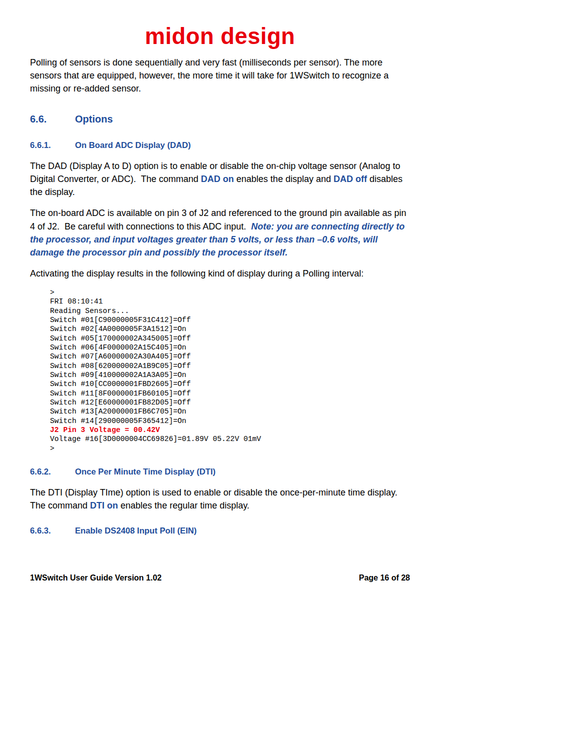midon design
Polling of sensors is done sequentially and very fast (milliseconds per sensor). The more sensors that are equipped, however, the more time it will take for 1WSwitch to recognize a missing or re-added sensor.
6.6. Options
6.6.1. On Board ADC Display (DAD)
The DAD (Display A to D) option is to enable or disable the on-chip voltage sensor (Analog to Digital Converter, or ADC). The command DAD on enables the display and DAD off disables the display.
The on-board ADC is available on pin 3 of J2 and referenced to the ground pin available as pin 4 of J2. Be careful with connections to this ADC input. Note: you are connecting directly to the processor, and input voltages greater than 5 volts, or less than –0.6 volts, will damage the processor pin and possibly the processor itself.
Activating the display results in the following kind of display during a Polling interval:
>
FRI 08:10:41
Reading Sensors...
Switch #01[C90000005F31C412]=Off
Switch #02[4A0000005F3A1512]=On
Switch #05[170000002A345005]=Off
Switch #06[4F0000002A15C405]=On
Switch #07[A60000002A30A405]=Off
Switch #08[620000002A1B9C05]=Off
Switch #09[410000002A1A3A05]=On
Switch #10[CC0000001FBD2605]=Off
Switch #11[8F0000001FB60105]=Off
Switch #12[E60000001FB82D05]=Off
Switch #13[A20000001FB6C705]=On
Switch #14[290000005F365412]=On
J2 Pin 3 Voltage = 00.42V
Voltage #16[3D0000004CC69826]=01.89V 05.22V 01mV
>
6.6.2. Once Per Minute Time Display (DTI)
The DTI (Display TIme) option is used to enable or disable the once-per-minute time display. The command DTI on enables the regular time display.
6.6.3. Enable DS2408 Input Poll (EIN)
1WSwitch User Guide Version 1.02 Page 16 of 28